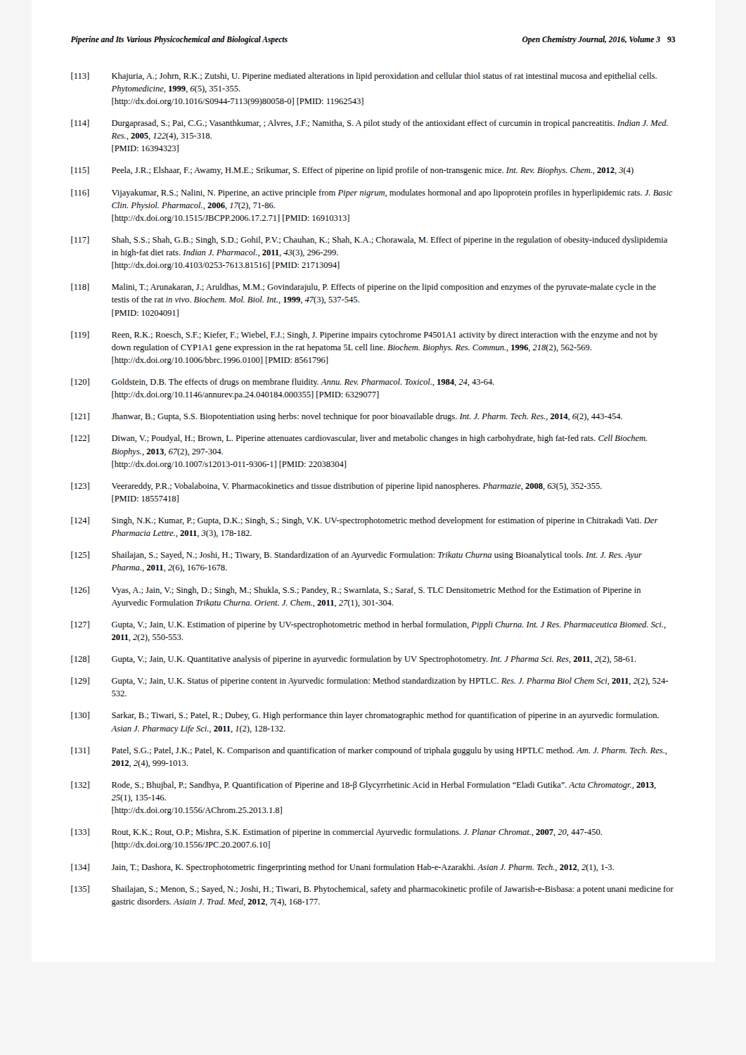Piperine and Its Various Physicochemical and Biological Aspects
Open Chemistry Journal, 2016, Volume 393
[113] Khajuria, A.; Johrn, R.K.; Zutshi, U. Piperine mediated alterations in lipid peroxidation and cellular thiol status of rat intestinal mucosa and epithelial cells. Phytomedicine, 1999, 6(5), 351-355. [http://dx.doi.org/10.1016/S0944-7113(99)80058-0] [PMID: 11962543]
[114] Durgaprasad, S.; Pai, C.G.; Vasanthkumar, ; Alvres, J.F.; Namitha, S. A pilot study of the antioxidant effect of curcumin in tropical pancreatitis. Indian J. Med. Res., 2005, 122(4), 315-318. [PMID: 16394323]
[115] Peela, J.R.; Elshaar, F.; Awamy, H.M.E.; Srikumar, S. Effect of piperine on lipid profile of non-transgenic mice. Int. Rev. Biophys. Chem., 2012, 3(4)
[116] Vijayakumar, R.S.; Nalini, N. Piperine, an active principle from Piper nigrum, modulates hormonal and apo lipoprotein profiles in hyperlipidemic rats. J. Basic Clin. Physiol. Pharmacol., 2006, 17(2), 71-86. [http://dx.doi.org/10.1515/JBCPP.2006.17.2.71] [PMID: 16910313]
[117] Shah, S.S.; Shah, G.B.; Singh, S.D.; Gohil, P.V.; Chauhan, K.; Shah, K.A.; Chorawala, M. Effect of piperine in the regulation of obesity-induced dyslipidemia in high-fat diet rats. Indian J. Pharmacol., 2011, 43(3), 296-299. [http://dx.doi.org/10.4103/0253-7613.81516] [PMID: 21713094]
[118] Malini, T.; Arunakaran, J.; Aruldhas, M.M.; Govindarajulu, P. Effects of piperine on the lipid composition and enzymes of the pyruvate-malate cycle in the testis of the rat in vivo. Biochem. Mol. Biol. Int., 1999, 47(3), 537-545. [PMID: 10204091]
[119] Reen, R.K.; Roesch, S.F.; Kiefer, F.; Wiebel, F.J.; Singh, J. Piperine impairs cytochrome P4501A1 activity by direct interaction with the enzyme and not by down regulation of CYP1A1 gene expression in the rat hepatoma 5L cell line. Biochem. Biophys. Res. Commun., 1996, 218(2), 562-569. [http://dx.doi.org/10.1006/bbrc.1996.0100] [PMID: 8561796]
[120] Goldstein, D.B. The effects of drugs on membrane fluidity. Annu. Rev. Pharmacol. Toxicol., 1984, 24, 43-64. [http://dx.doi.org/10.1146/annurev.pa.24.040184.000355] [PMID: 6329077]
[121] Jhanwar, B.; Gupta, S.S. Biopotentiation using herbs: novel technique for poor bioavailable drugs. Int. J. Pharm. Tech. Res., 2014, 6(2), 443-454.
[122] Diwan, V.; Poudyal, H.; Brown, L. Piperine attenuates cardiovascular, liver and metabolic changes in high carbohydrate, high fat-fed rats. Cell Biochem. Biophys., 2013, 67(2), 297-304. [http://dx.doi.org/10.1007/s12013-011-9306-1] [PMID: 22038304]
[123] Veerareddy, P.R.; Vobalaboina, V. Pharmacokinetics and tissue distribution of piperine lipid nanospheres. Pharmazie, 2008, 63(5), 352-355. [PMID: 18557418]
[124] Singh, N.K.; Kumar, P.; Gupta, D.K.; Singh, S.; Singh, V.K. UV-spectrophotometric method development for estimation of piperine in Chitrakadi Vati. Der Pharmacia Lettre., 2011, 3(3), 178-182.
[125] Shailajan, S.; Sayed, N.; Joshi, H.; Tiwary, B. Standardization of an Ayurvedic Formulation: Trikatu Churna using Bioanalytical tools. Int. J. Res. Ayur Pharma., 2011, 2(6), 1676-1678.
[126] Vyas, A.; Jain, V.; Singh, D.; Singh, M.; Shukla, S.S.; Pandey, R.; Swarnlata, S.; Saraf, S. TLC Densitometric Method for the Estimation of Piperine in Ayurvedic Formulation Trikatu Churna. Orient. J. Chem., 2011, 27(1), 301-304.
[127] Gupta, V.; Jain, U.K. Estimation of piperine by UV-spectrophotometric method in herbal formulation, Pippli Churna. Int. J Res. Pharmaceutica Biomed. Sci., 2011, 2(2), 550-553.
[128] Gupta, V.; Jain, U.K. Quantitative analysis of piperine in ayurvedic formulation by UV Spectrophotometry. Int. J Pharma Sci. Res, 2011, 2(2), 58-61.
[129] Gupta, V.; Jain, U.K. Status of piperine content in Ayurvedic formulation: Method standardization by HPTLC. Res. J. Pharma Biol Chem Sci, 2011, 2(2), 524-532.
[130] Sarkar, B.; Tiwari, S.; Patel, R.; Dubey, G. High performance thin layer chromatographic method for quantification of piperine in an ayurvedic formulation. Asian J. Pharmacy Life Sci., 2011, 1(2), 128-132.
[131] Patel, S.G.; Patel, J.K.; Patel, K. Comparison and quantification of marker compound of triphala guggulu by using HPTLC method. Am. J. Pharm. Tech. Res., 2012, 2(4), 999-1013.
[132] Rode, S.; Bhujbal, P.; Sandhya, P. Quantification of Piperine and 18-β Glycyrrhetinic Acid in Herbal Formulation “Eladi Gutika”. Acta Chromatogr., 2013, 25(1), 135-146. [http://dx.doi.org/10.1556/AChrom.25.2013.1.8]
[133] Rout, K.K.; Rout, O.P.; Mishra, S.K. Estimation of piperine in commercial Ayurvedic formulations. J. Planar Chromat., 2007, 20, 447-450. [http://dx.doi.org/10.1556/JPC.20.2007.6.10]
[134] Jain, T.; Dashora, K. Spectrophotometric fingerprinting method for Unani formulation Hab-e-Azarakhi. Asian J. Pharm. Tech., 2012, 2(1), 1-3.
[135] Shailajan, S.; Menon, S.; Sayed, N.; Joshi, H.; Tiwari, B. Phytochemical, safety and pharmacokinetic profile of Jawarish-e-Bisbasa: a potent unani medicine for gastric disorders. Asiain J. Trad. Med, 2012, 7(4), 168-177.